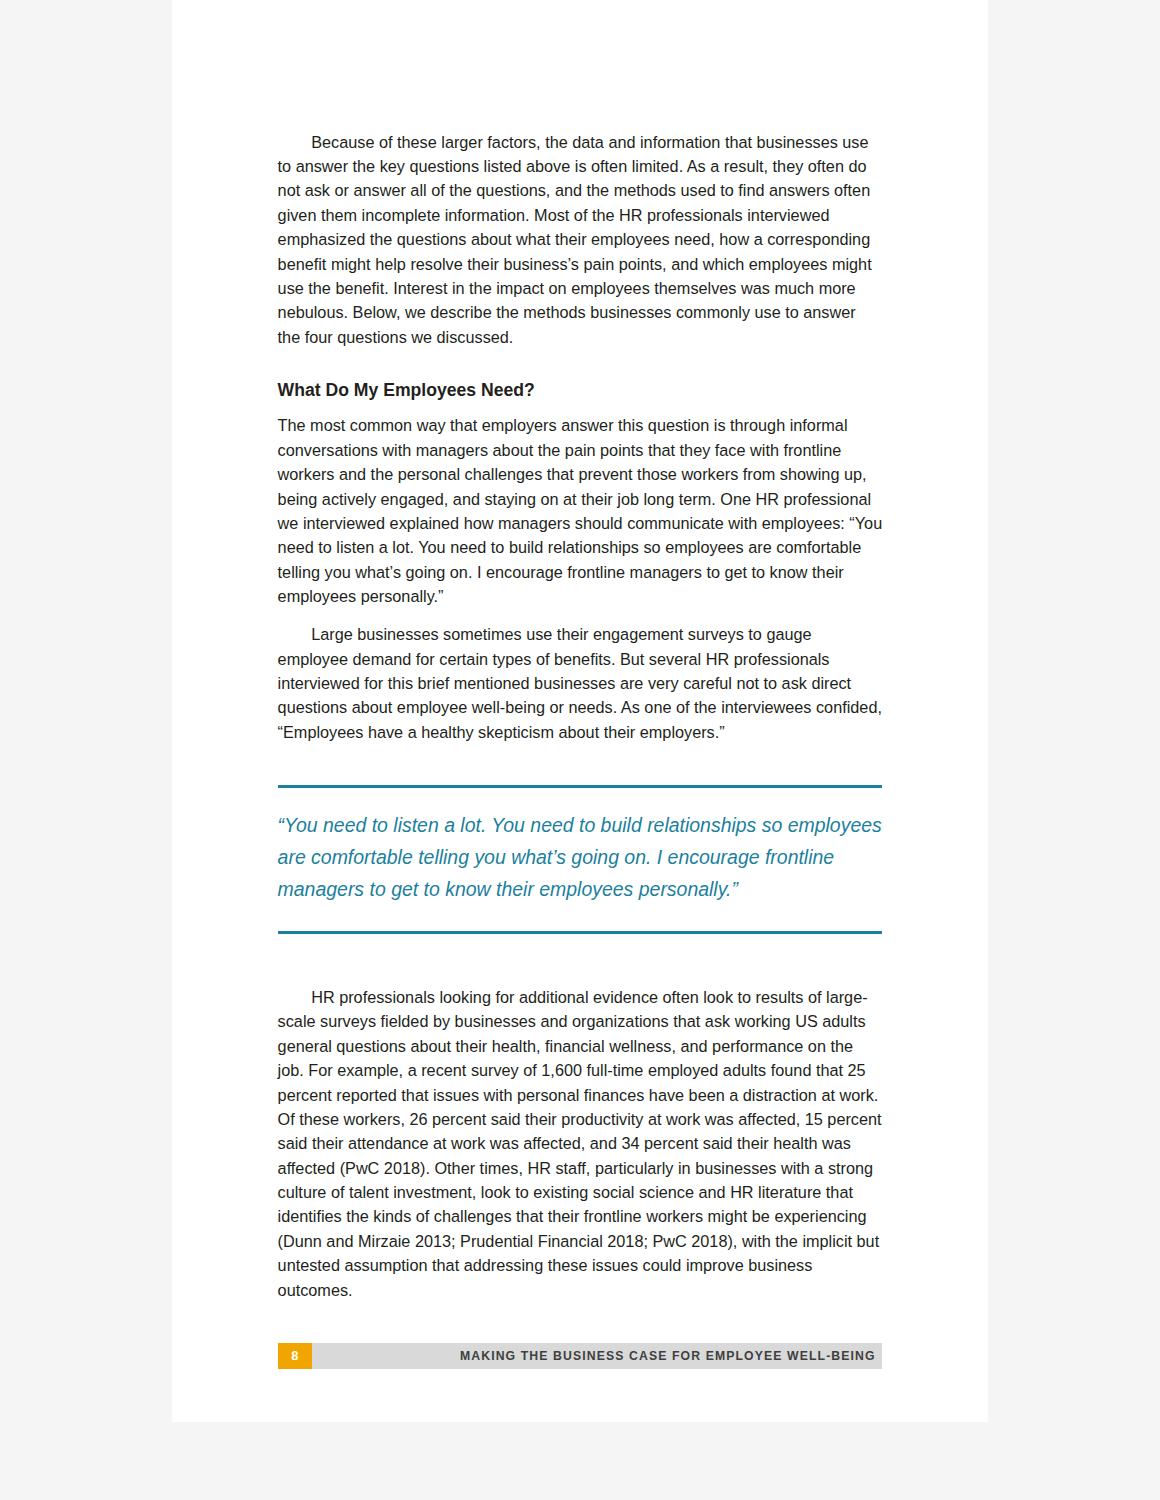Because of these larger factors, the data and information that businesses use to answer the key questions listed above is often limited. As a result, they often do not ask or answer all of the questions, and the methods used to find answers often given them incomplete information. Most of the HR professionals interviewed emphasized the questions about what their employees need, how a corresponding benefit might help resolve their business’s pain points, and which employees might use the benefit. Interest in the impact on employees themselves was much more nebulous. Below, we describe the methods businesses commonly use to answer the four questions we discussed.
What Do My Employees Need?
The most common way that employers answer this question is through informal conversations with managers about the pain points that they face with frontline workers and the personal challenges that prevent those workers from showing up, being actively engaged, and staying on at their job long term. One HR professional we interviewed explained how managers should communicate with employees: “You need to listen a lot. You need to build relationships so employees are comfortable telling you what’s going on. I encourage frontline managers to get to know their employees personally.”
Large businesses sometimes use their engagement surveys to gauge employee demand for certain types of benefits. But several HR professionals interviewed for this brief mentioned businesses are very careful not to ask direct questions about employee well-being or needs. As one of the interviewees confided, “Employees have a healthy skepticism about their employers.”
“You need to listen a lot. You need to build relationships so employees are comfortable telling you what’s going on. I encourage frontline managers to get to know their employees personally.”
HR professionals looking for additional evidence often look to results of large-scale surveys fielded by businesses and organizations that ask working US adults general questions about their health, financial wellness, and performance on the job. For example, a recent survey of 1,600 full-time employed adults found that 25 percent reported that issues with personal finances have been a distraction at work. Of these workers, 26 percent said their productivity at work was affected, 15 percent said their attendance at work was affected, and 34 percent said their health was affected (PwC 2018). Other times, HR staff, particularly in businesses with a strong culture of talent investment, look to existing social science and HR literature that identifies the kinds of challenges that their frontline workers might be experiencing (Dunn and Mirzaie 2013; Prudential Financial 2018; PwC 2018), with the implicit but untested assumption that addressing these issues could improve business outcomes.
8
Making the Business Case for Employee Well-Being